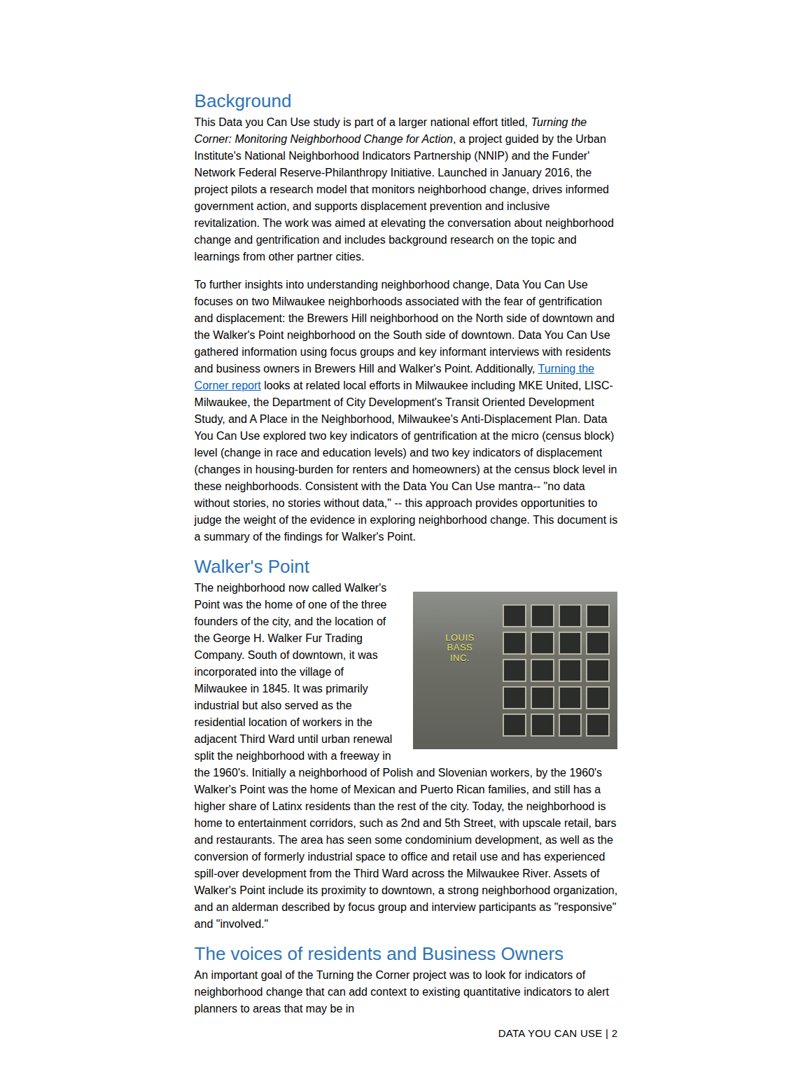Background
This Data you Can Use study is part of a larger national effort titled, Turning the Corner: Monitoring Neighborhood Change for Action, a project guided by the Urban Institute's National Neighborhood Indicators Partnership (NNIP) and the Funder' Network Federal Reserve-Philanthropy Initiative. Launched in January 2016, the project pilots a research model that monitors neighborhood change, drives informed government action, and supports displacement prevention and inclusive revitalization. The work was aimed at elevating the conversation about neighborhood change and gentrification and includes background research on the topic and learnings from other partner cities.
To further insights into understanding neighborhood change, Data You Can Use focuses on two Milwaukee neighborhoods associated with the fear of gentrification and displacement: the Brewers Hill neighborhood on the North side of downtown and the Walker's Point neighborhood on the South side of downtown. Data You Can Use gathered information using focus groups and key informant interviews with residents and business owners in Brewers Hill and Walker's Point. Additionally, Turning the Corner report looks at related local efforts in Milwaukee including MKE United, LISC- Milwaukee, the Department of City Development's Transit Oriented Development Study, and A Place in the Neighborhood, Milwaukee's Anti-Displacement Plan. Data You Can Use explored two key indicators of gentrification at the micro (census block) level (change in race and education levels) and two key indicators of displacement (changes in housing-burden for renters and homeowners) at the census block level in these neighborhoods. Consistent with the Data You Can Use mantra-- "no data without stories, no stories without data," -- this approach provides opportunities to judge the weight of the evidence in exploring neighborhood change. This document is a summary of the findings for Walker's Point.
Walker's Point
LOUIS
BASS
INC.
The neighborhood now called Walker's Point was the home of one of the three founders of the city, and the location of the George H. Walker Fur Trading Company. South of downtown, it was incorporated into the village of Milwaukee in 1845. It was primarily industrial but also served as the residential location of workers in the adjacent Third Ward until urban renewal split the neighborhood with a freeway in the 1960's. Initially a neighborhood of Polish and Slovenian workers, by the 1960's Walker's Point was the home of Mexican and Puerto Rican families, and still has a higher share of Latinx residents than the rest of the city. Today, the neighborhood is home to entertainment corridors, such as 2nd and 5th Street, with upscale retail, bars and restaurants. The area has seen some condominium development, as well as the conversion of formerly industrial space to office and retail use and has experienced spill-over development from the Third Ward across the Milwaukee River. Assets of Walker's Point include its proximity to downtown, a strong neighborhood organization, and an alderman described by focus group and interview participants as "responsive" and "involved."
The voices of residents and Business Owners
An important goal of the Turning the Corner project was to look for indicators of neighborhood change that can add context to existing quantitative indicators to alert planners to areas that may be in
DATA YOU CAN USE | 2